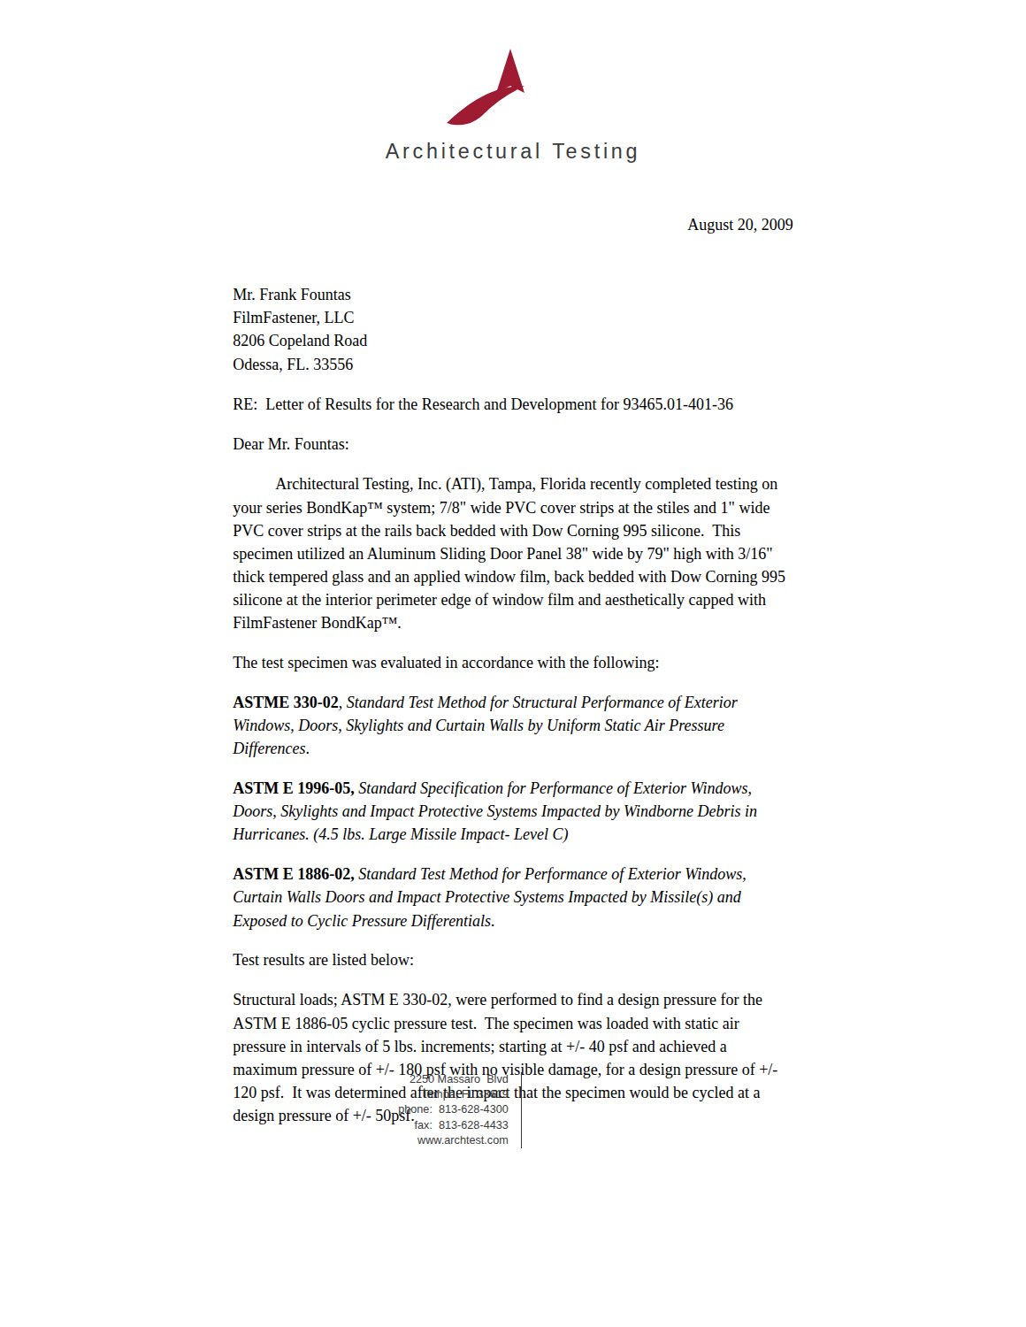Architectural Testing
August 20, 2009
Mr. Frank Fountas
FilmFastener, LLC
8206 Copeland Road
Odessa, FL. 33556
RE: Letter of Results for the Research and Development for 93465.01-401-36
Dear Mr. Fountas:
Architectural Testing, Inc. (ATI), Tampa, Florida recently completed testing on your series BondKap™ system; 7/8" wide PVC cover strips at the stiles and 1" wide PVC cover strips at the rails back bedded with Dow Corning 995 silicone. This specimen utilized an Aluminum Sliding Door Panel 38" wide by 79" high with 3/16" thick tempered glass and an applied window film, back bedded with Dow Corning 995 silicone at the interior perimeter edge of window film and aesthetically capped with FilmFastener BondKap™.
The test specimen was evaluated in accordance with the following:
ASTME 330-02, Standard Test Method for Structural Performance of Exterior Windows, Doors, Skylights and Curtain Walls by Uniform Static Air Pressure Differences.
ASTM E 1996-05, Standard Specification for Performance of Exterior Windows, Doors, Skylights and Impact Protective Systems Impacted by Windborne Debris in Hurricanes. (4.5 lbs. Large Missile Impact- Level C)
ASTM E 1886-02, Standard Test Method for Performance of Exterior Windows, Curtain Walls Doors and Impact Protective Systems Impacted by Missile(s) and Exposed to Cyclic Pressure Differentials.
Test results are listed below:
Structural loads; ASTM E 330-02, were performed to find a design pressure for the ASTM E 1886-05 cyclic pressure test. The specimen was loaded with static air pressure in intervals of 5 lbs. increments; starting at +/- 40 psf and achieved a maximum pressure of +/- 180 psf with no visible damage, for a design pressure of +/- 120 psf. It was determined after the impact that the specimen would be cycled at a design pressure of +/- 50psf.
2250 Massaro Blvd
Tampa, FL 33619
phone: 813-628-4300
fax: 813-628-4433
www.archtest.com